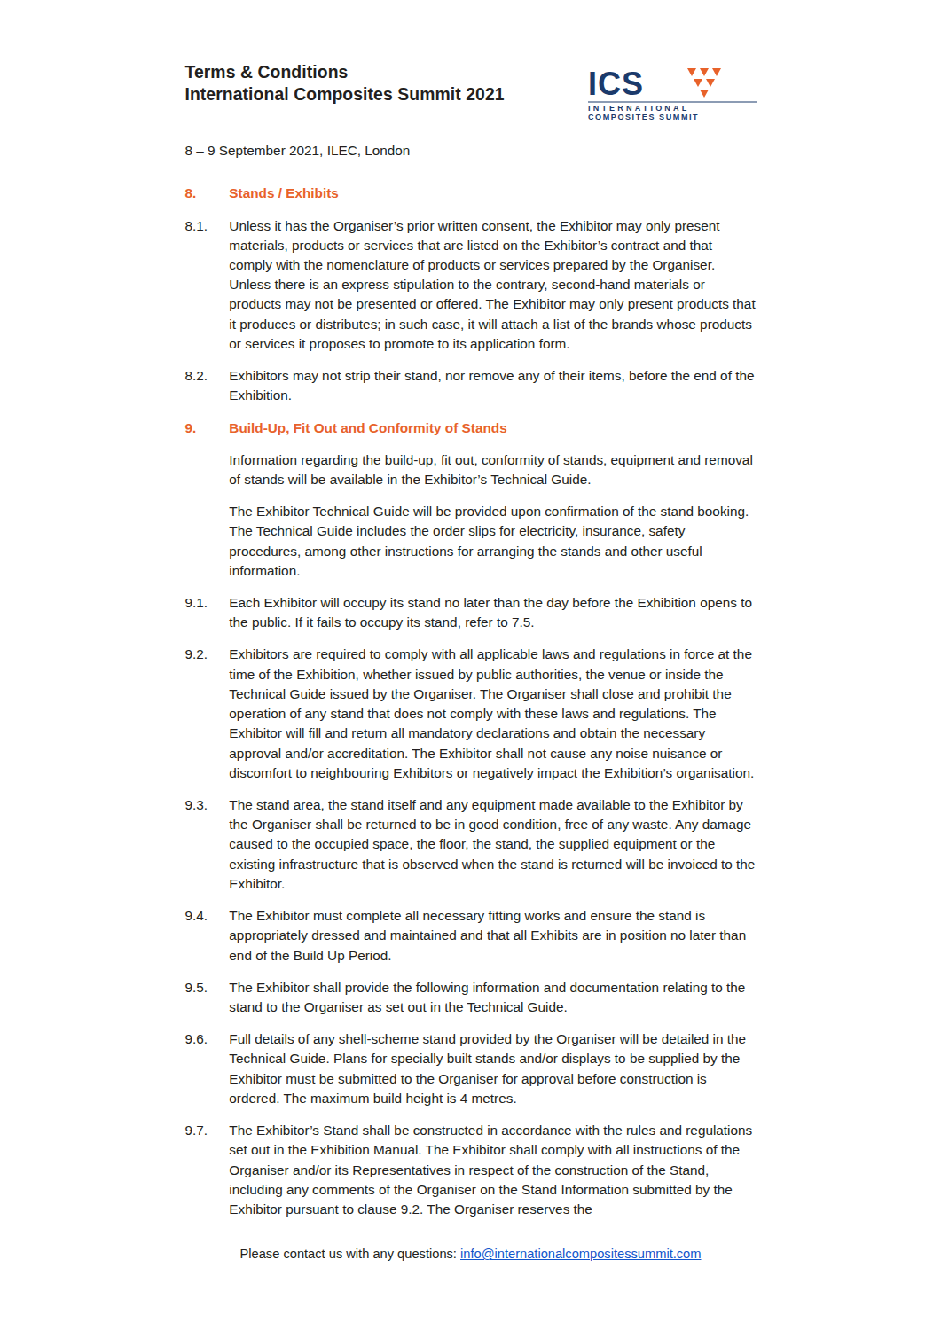Terms & Conditions
International Composites Summit 2021
ICS International Composites Summit ICS INTERNATIONAL COMPOSITES SUMMIT
8 – 9 September 2021, ILEC, London
8. Stands / Exhibits
8.1.
Unless it has the Organiser’s prior written consent, the Exhibitor may only present materials, products or services that are listed on the Exhibitor’s contract and that comply with the nomenclature of products or services prepared by the Organiser. Unless there is an express stipulation to the contrary, second-hand materials or products may not be presented or offered. The Exhibitor may only present products that it produces or distributes; in such case, it will attach a list of the brands whose products or services it proposes to promote to its application form.
8.2.
Exhibitors may not strip their stand, nor remove any of their items, before the end of the Exhibition.
9. Build-Up, Fit Out and Conformity of Stands
Information regarding the build-up, fit out, conformity of stands, equipment and removal of stands will be available in the Exhibitor’s Technical Guide.
The Exhibitor Technical Guide will be provided upon confirmation of the stand booking. The Technical Guide includes the order slips for electricity, insurance, safety procedures, among other instructions for arranging the stands and other useful information.
9.1.
Each Exhibitor will occupy its stand no later than the day before the Exhibition opens to the public. If it fails to occupy its stand, refer to 7.5.
9.2.
Exhibitors are required to comply with all applicable laws and regulations in force at the time of the Exhibition, whether issued by public authorities, the venue or inside the Technical Guide issued by the Organiser. The Organiser shall close and prohibit the operation of any stand that does not comply with these laws and regulations. The Exhibitor will fill and return all mandatory declarations and obtain the necessary approval and/or accreditation. The Exhibitor shall not cause any noise nuisance or discomfort to neighbouring Exhibitors or negatively impact the Exhibition’s organisation.
9.3.
The stand area, the stand itself and any equipment made available to the Exhibitor by the Organiser shall be returned to be in good condition, free of any waste. Any damage caused to the occupied space, the floor, the stand, the supplied equipment or the existing infrastructure that is observed when the stand is returned will be invoiced to the Exhibitor.
9.4.
The Exhibitor must complete all necessary fitting works and ensure the stand is appropriately dressed and maintained and that all Exhibits are in position no later than end of the Build Up Period.
9.5.
The Exhibitor shall provide the following information and documentation relating to the stand to the Organiser as set out in the Technical Guide.
9.6.
Full details of any shell-scheme stand provided by the Organiser will be detailed in the Technical Guide. Plans for specially built stands and/or displays to be supplied by the Exhibitor must be submitted to the Organiser for approval before construction is ordered. The maximum build height is 4 metres.
9.7.
The Exhibitor’s Stand shall be constructed in accordance with the rules and regulations set out in the Exhibition Manual. The Exhibitor shall comply with all instructions of the Organiser and/or its Representatives in respect of the construction of the Stand, including any comments of the Organiser on the Stand Information submitted by the Exhibitor pursuant to clause 9.2. The Organiser reserves the
Please contact us with any questions: info@internationalcompositessummit.com